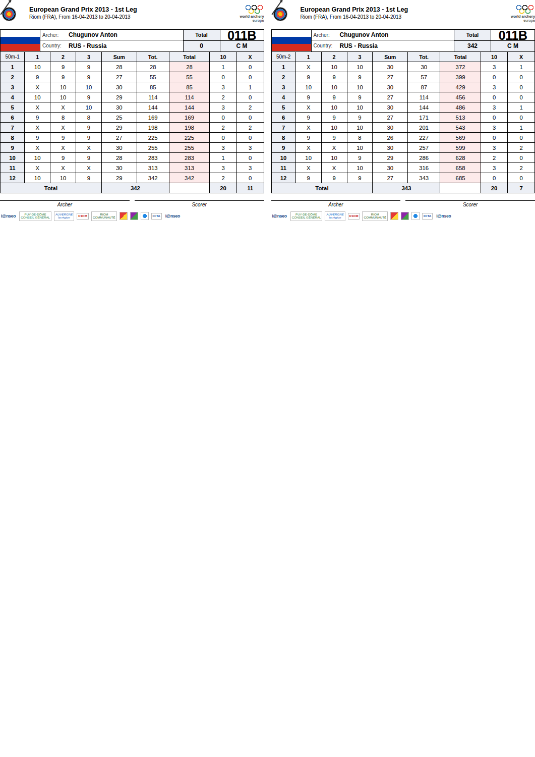European Grand Prix 2013 - 1st Leg
Riom (FRA), From 16-04-2013 to 20-04-2013
world archery
europe
Archer: Chugunov Anton
Country: RUS - Russia
Total
0
011B
C M
| 50m-1 | 1 | 2 | 3 | Sum | Tot. | Total | 10 | X |
| --- | --- | --- | --- | --- | --- | --- | --- | --- |
| 1 | 10 | 9 | 9 | 28 | 28 | 28 | 1 | 0 |
| 2 | 9 | 9 | 9 | 27 | 55 | 55 | 0 | 0 |
| 3 | X | 10 | 10 | 30 | 85 | 85 | 3 | 1 |
| 4 | 10 | 10 | 9 | 29 | 114 | 114 | 2 | 0 |
| 5 | X | X | 10 | 30 | 144 | 144 | 3 | 2 |
| 6 | 9 | 8 | 8 | 25 | 169 | 169 | 0 | 0 |
| 7 | X | X | 9 | 29 | 198 | 198 | 2 | 2 |
| 8 | 9 | 9 | 9 | 27 | 225 | 225 | 0 | 0 |
| 9 | X | X | X | 30 | 255 | 255 | 3 | 3 |
| 10 | 10 | 9 | 9 | 28 | 283 | 283 | 1 | 0 |
| 11 | X | X | X | 30 | 313 | 313 | 3 | 3 |
| 12 | 10 | 10 | 9 | 29 | 342 | 342 | 2 | 0 |
| Total | 342 | | 20 | 11 |
Archer
Scorer
i@nseo PUY-DE-DÔME
CONSEIL GÉNÉRAL AUVERGNE
la région R1OM RIOM
COMMUNAUTÉ FFTA i@nseo
European Grand Prix 2013 - 1st Leg
Riom (FRA), From 16-04-2013 to 20-04-2013
world archery
europe
Archer: Chugunov Anton
Country: RUS - Russia
Total
342
011B
C M
| 50m-2 | 1 | 2 | 3 | Sum | Tot. | Total | 10 | X |
| --- | --- | --- | --- | --- | --- | --- | --- | --- |
| 1 | X | 10 | 10 | 30 | 30 | 372 | 3 | 1 |
| 2 | 9 | 9 | 9 | 27 | 57 | 399 | 0 | 0 |
| 3 | 10 | 10 | 10 | 30 | 87 | 429 | 3 | 0 |
| 4 | 9 | 9 | 9 | 27 | 114 | 456 | 0 | 0 |
| 5 | X | 10 | 10 | 30 | 144 | 486 | 3 | 1 |
| 6 | 9 | 9 | 9 | 27 | 171 | 513 | 0 | 0 |
| 7 | X | 10 | 10 | 30 | 201 | 543 | 3 | 1 |
| 8 | 9 | 9 | 8 | 26 | 227 | 569 | 0 | 0 |
| 9 | X | X | 10 | 30 | 257 | 599 | 3 | 2 |
| 10 | 10 | 10 | 9 | 29 | 286 | 628 | 2 | 0 |
| 11 | X | X | 10 | 30 | 316 | 658 | 3 | 2 |
| 12 | 9 | 9 | 9 | 27 | 343 | 685 | 0 | 0 |
| Total | 343 | | 20 | 7 |
Archer
Scorer
i@nseo PUY-DE-DÔME
CONSEIL GÉNÉRAL AUVERGNE
la région R1OM RIOM
COMMUNAUTÉ FFTA i@nseo